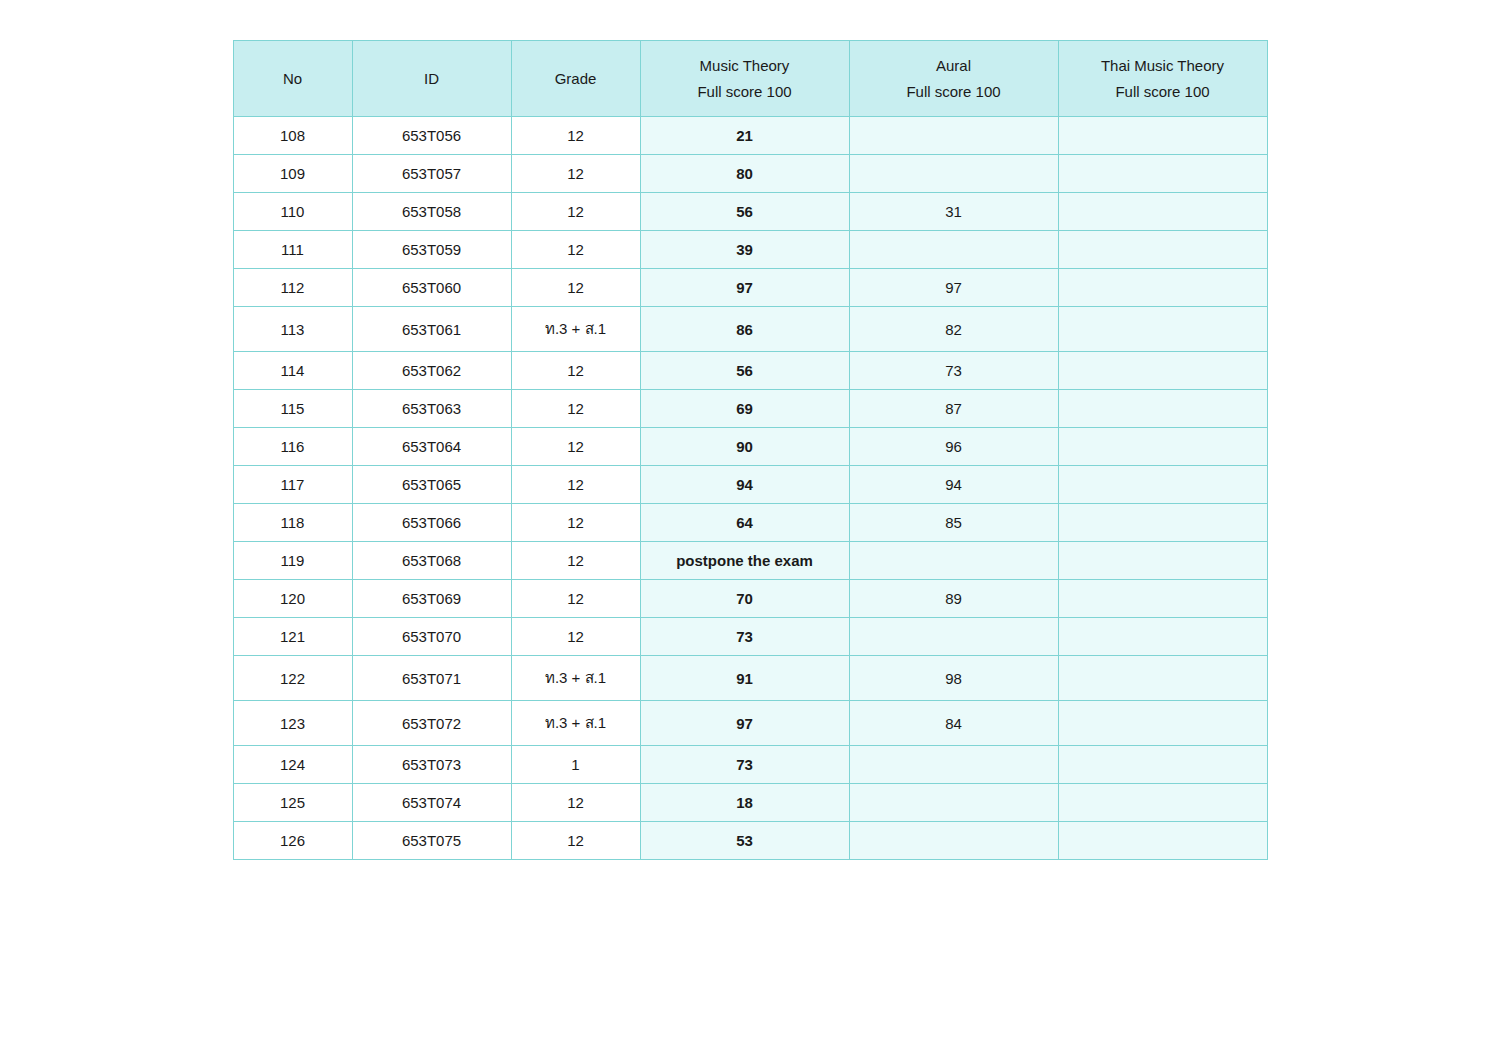Examination Results
| No | ID | Grade | Music Theory Full score 100 | Aural Full score 100 | Thai Music Theory Full score 100 |
| --- | --- | --- | --- | --- | --- |
| 108 | 653T056 | 12 | 21 | | |
| 109 | 653T057 | 12 | 80 | | |
| 110 | 653T058 | 12 | 56 | 31 | |
| 111 | 653T059 | 12 | 39 | | |
| 112 | 653T060 | 12 | 97 | 97 | |
| 113 | 653T061 | ท.3 + ส.1 | 86 | 82 | |
| 114 | 653T062 | 12 | 56 | 73 | |
| 115 | 653T063 | 12 | 69 | 87 | |
| 116 | 653T064 | 12 | 90 | 96 | |
| 117 | 653T065 | 12 | 94 | 94 | |
| 118 | 653T066 | 12 | 64 | 85 | |
| 119 | 653T068 | 12 | postpone the exam | | |
| 120 | 653T069 | 12 | 70 | 89 | |
| 121 | 653T070 | 12 | 73 | | |
| 122 | 653T071 | ท.3 + ส.1 | 91 | 98 | |
| 123 | 653T072 | ท.3 + ส.1 | 97 | 84 | |
| 124 | 653T073 | 1 | 73 | | |
| 125 | 653T074 | 12 | 18 | | |
| 126 | 653T075 | 12 | 53 | | |